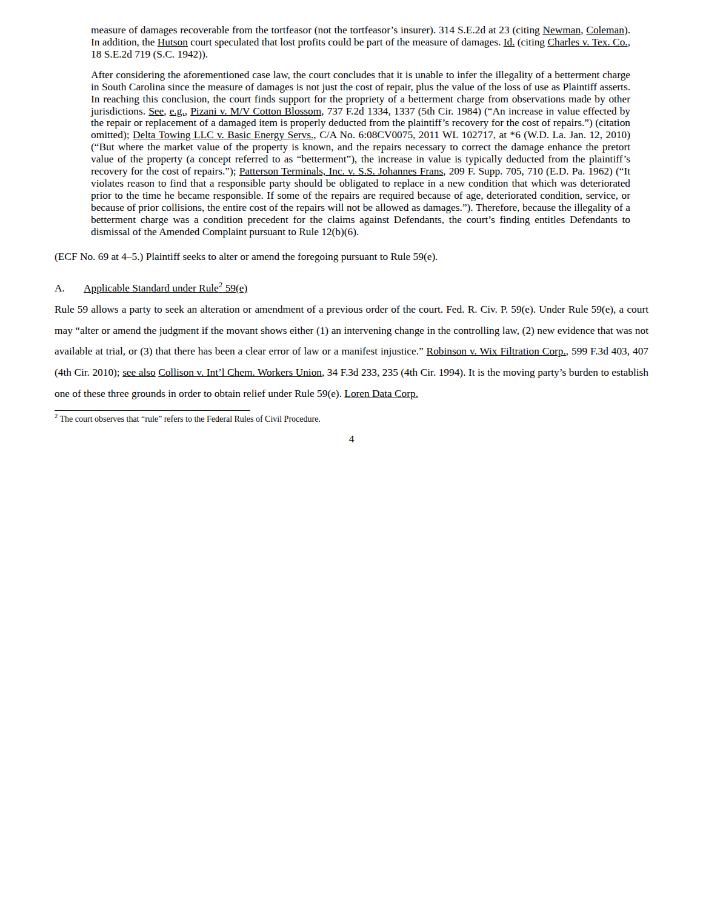measure of damages recoverable from the tortfeasor (not the tortfeasor’s insurer). 314 S.E.2d at 23 (citing Newman, Coleman). In addition, the Hutson court speculated that lost profits could be part of the measure of damages. Id. (citing Charles v. Tex. Co., 18 S.E.2d 719 (S.C. 1942)).
After considering the aforementioned case law, the court concludes that it is unable to infer the illegality of a betterment charge in South Carolina since the measure of damages is not just the cost of repair, plus the value of the loss of use as Plaintiff asserts. In reaching this conclusion, the court finds support for the propriety of a betterment charge from observations made by other jurisdictions. See, e.g., Pizani v. M/V Cotton Blossom, 737 F.2d 1334, 1337 (5th Cir. 1984) (“An increase in value effected by the repair or replacement of a damaged item is properly deducted from the plaintiff’s recovery for the cost of repairs.”) (citation omitted); Delta Towing LLC v. Basic Energy Servs., C/A No. 6:08CV0075, 2011 WL 102717, at *6 (W.D. La. Jan. 12, 2010) (“But where the market value of the property is known, and the repairs necessary to correct the damage enhance the pretort value of the property (a concept referred to as “betterment”), the increase in value is typically deducted from the plaintiff’s recovery for the cost of repairs.”); Patterson Terminals, Inc. v. S.S. Johannes Frans, 209 F. Supp. 705, 710 (E.D. Pa. 1962) (“It violates reason to find that a responsible party should be obligated to replace in a new condition that which was deteriorated prior to the time he became responsible. If some of the repairs are required because of age, deteriorated condition, service, or because of prior collisions, the entire cost of the repairs will not be allowed as damages.”). Therefore, because the illegality of a betterment charge was a condition precedent for the claims against Defendants, the court’s finding entitles Defendants to dismissal of the Amended Complaint pursuant to Rule 12(b)(6).
(ECF No. 69 at 4–5.) Plaintiff seeks to alter or amend the foregoing pursuant to Rule 59(e).
A. Applicable Standard under Rule2 59(e)
Rule 59 allows a party to seek an alteration or amendment of a previous order of the court. Fed. R. Civ. P. 59(e). Under Rule 59(e), a court may “alter or amend the judgment if the movant shows either (1) an intervening change in the controlling law, (2) new evidence that was not available at trial, or (3) that there has been a clear error of law or a manifest injustice.” Robinson v. Wix Filtration Corp., 599 F.3d 403, 407 (4th Cir. 2010); see also Collison v. Int’l Chem. Workers Union, 34 F.3d 233, 235 (4th Cir. 1994). It is the moving party’s burden to establish one of these three grounds in order to obtain relief under Rule 59(e). Loren Data Corp.
2 The court observes that “rule” refers to the Federal Rules of Civil Procedure.
4